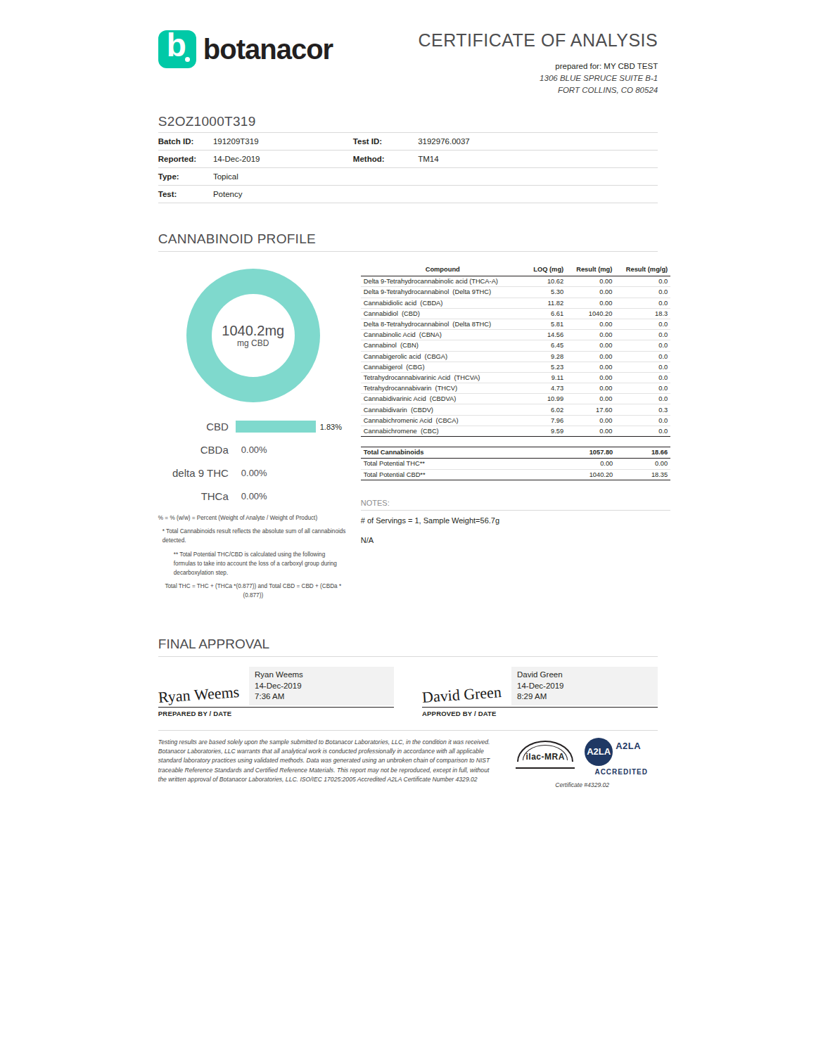botanacor
CERTIFICATE OF ANALYSIS
prepared for: MY CBD TEST
1306 BLUE SPRUCE SUITE B-1
FORT COLLINS, CO 80524
S2OZ1000T319
| Batch ID: | 191209T319 | Test ID: | 3192976.0037 |
| Reported: | 14-Dec-2019 | Method: | TM14 |
| Type: | Topical | | |
| Test: | Potency | | |
CANNABINOID PROFILE
1040.2mg
mg CBD
CBD
1.83%
CBDa
0.00%
delta 9 THC
0.00%
THCa
0.00%
% = % (w/w) = Percent (Weight of Analyte / Weight of Product)
* Total Cannabinoids result reflects the absolute sum of all cannabinoids detected.
** Total Potential THC/CBD is calculated using the following formulas to take into account the loss of a carboxyl group during decarboxylation step.
Total THC = THC + (THCa *(0.877)) and Total CBD = CBD + (CBDa *(0.877))
| Compound | LOQ (mg) | Result (mg) | Result (mg/g) |
| --- | --- | --- | --- |
| Delta 9-Tetrahydrocannabinolic acid (THCA-A) | 10.62 | 0.00 | 0.0 |
| Delta 9-Tetrahydrocannabinol (Delta 9THC) | 5.30 | 0.00 | 0.0 |
| Cannabidiolic acid (CBDA) | 11.82 | 0.00 | 0.0 |
| Cannabidiol (CBD) | 6.61 | 1040.20 | 18.3 |
| Delta 8-Tetrahydrocannabinol (Delta 8THC) | 5.81 | 0.00 | 0.0 |
| Cannabinolic Acid (CBNA) | 14.56 | 0.00 | 0.0 |
| Cannabinol (CBN) | 6.45 | 0.00 | 0.0 |
| Cannabigerolic acid (CBGA) | 9.28 | 0.00 | 0.0 |
| Cannabigerol (CBG) | 5.23 | 0.00 | 0.0 |
| Tetrahydrocannabivarinic Acid (THCVA) | 9.11 | 0.00 | 0.0 |
| Tetrahydrocannabivarin (THCV) | 4.73 | 0.00 | 0.0 |
| Cannabidivarinic Acid (CBDVA) | 10.99 | 0.00 | 0.0 |
| Cannabidivarin (CBDV) | 6.02 | 17.60 | 0.3 |
| Cannabichromenic Acid (CBCA) | 7.96 | 0.00 | 0.0 |
| Cannabichromene (CBC) | 9.59 | 0.00 | 0.0 |
| Total Cannabinoids | | 1057.80 | 18.66 |
| Total Potential THC** | | 0.00 | 0.00 |
| Total Potential CBD** | | 1040.20 | 18.35 |
NOTES:
# of Servings = 1, Sample Weight=56.7g
N/A
FINAL APPROVAL
Ryan Weems
Ryan Weems
14-Dec-2019
7:36 AM
PREPARED BY / DATE
David Green
David Green
14-Dec-2019
8:29 AM
APPROVED BY / DATE
Testing results are based solely upon the sample submitted to Botanacor Laboratories, LLC, in the condition it was received. Botanacor Laboratories, LLC warrants that all analytical work is conducted professionally in accordance with all applicable standard laboratory practices using validated methods. Data was generated using an unbroken chain of comparison to NIST traceable Reference Standards and Certified Reference Materials. This report may not be reproduced, except in full, without the written approval of Botanacor Laboratories, LLC. ISO/IEC 17025:2005 Accredited A2LA Certificate Number 4329.02
ilac-MRA
A2LA
A2LA
ACCREDITED
Certificate #4329.02